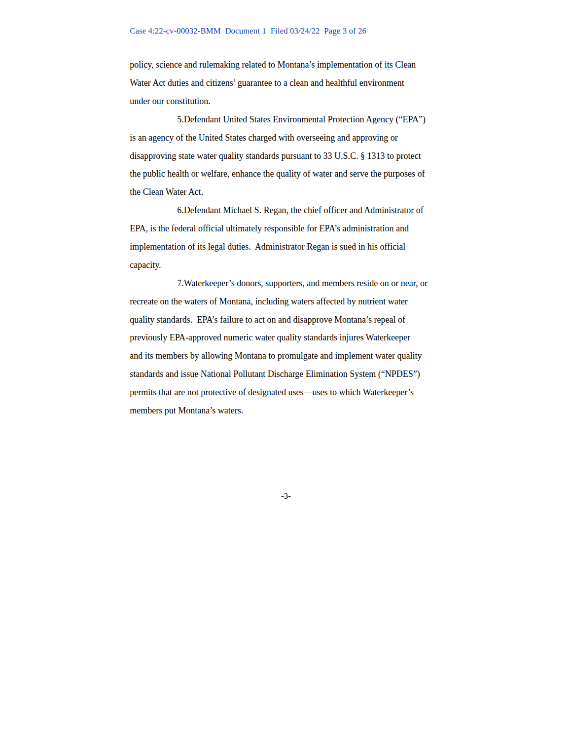Case 4:22-cv-00032-BMM Document 1 Filed 03/24/22 Page 3 of 26
policy, science and rulemaking related to Montana’s implementation of its Clean
Water Act duties and citizens’ guarantee to a clean and healthful environment
under our constitution.
5. Defendant United States Environmental Protection Agency (“EPA”)
is an agency of the United States charged with overseeing and approving or
disapproving state water quality standards pursuant to 33 U.S.C. § 1313 to protect
the public health or welfare, enhance the quality of water and serve the purposes of
the Clean Water Act.
6. Defendant Michael S. Regan, the chief officer and Administrator of
EPA, is the federal official ultimately responsible for EPA’s administration and
implementation of its legal duties. Administrator Regan is sued in his official
capacity.
7. Waterkeeper’s donors, supporters, and members reside on or near, or
recreate on the waters of Montana, including waters affected by nutrient water
quality standards. EPA’s failure to act on and disapprove Montana’s repeal of
previously EPA-approved numeric water quality standards injures Waterkeeper
and its members by allowing Montana to promulgate and implement water quality
standards and issue National Pollutant Discharge Elimination System (“NPDES”)
permits that are not protective of designated uses—uses to which Waterkeeper’s
members put Montana’s waters.
-3-